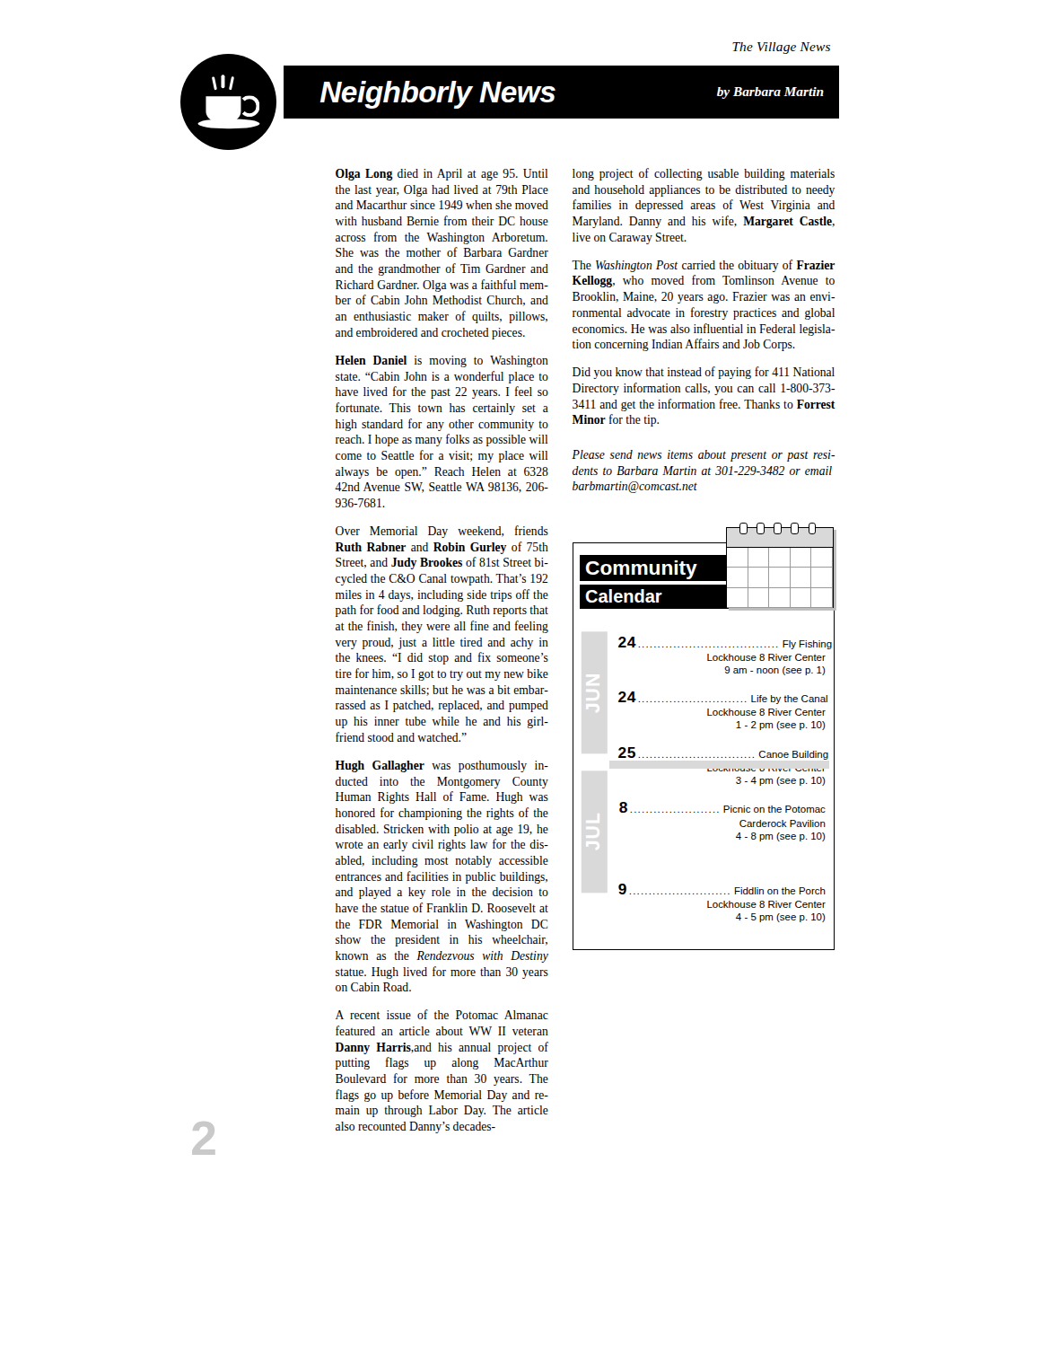The Village News
Neighborly News
by Barbara Martin
Olga Long died in April at age 95. Until the last year, Olga had lived at 79th Place and Macarthur since 1949 when she moved with husband Bernie from their DC house across from the Washington Arboretum. She was the mother of Barbara Gardner and the grandmother of Tim Gardner and Richard Gardner. Olga was a faithful member of Cabin John Methodist Church, and an enthusiastic maker of quilts, pillows, and embroidered and crocheted pieces.
Helen Daniel is moving to Washington state. “Cabin John is a wonderful place to have lived for the past 22 years. I feel so fortunate. This town has certainly set a high standard for any other community to reach. I hope as many folks as possible will come to Seattle for a visit; my place will always be open.” Reach Helen at 6328 42nd Avenue SW, Seattle WA 98136, 206-936-7681.
Over Memorial Day weekend, friends Ruth Rabner and Robin Gurley of 75th Street, and Judy Brookes of 81st Street bicycled the C&O Canal towpath. That’s 192 miles in 4 days, including side trips off the path for food and lodging. Ruth reports that at the finish, they were all fine and feeling very proud, just a little tired and achy in the knees. “I did stop and fix someone’s tire for him, so I got to try out my new bike maintenance skills; but he was a bit embarrassed as I patched, replaced, and pumped up his inner tube while he and his girlfriend stood and watched.”
Hugh Gallagher was posthumously inducted into the Montgomery County Human Rights Hall of Fame. Hugh was honored for championing the rights of the disabled. Stricken with polio at age 19, he wrote an early civil rights law for the disabled, including most notably accessible entrances and facilities in public buildings, and played a key role in the decision to have the statue of Franklin D. Roosevelt at the FDR Memorial in Washington DC show the president in his wheelchair, known as the Rendezvous with Destiny statue. Hugh lived for more than 30 years on Cabin Road.
A recent issue of the Potomac Almanac featured an article about WW II veteran Danny Harris,and his annual project of putting flags up along MacArthur Boulevard for more than 30 years. The flags go up before Memorial Day and remain up through Labor Day. The article also recounted Danny’s decades-
long project of collecting usable building materials and household appliances to be distributed to needy families in depressed areas of West Virginia and Maryland. Danny and his wife, Margaret Castle, live on Caraway Street.
The Washington Post carried the obituary of Frazier Kellogg, who moved from Tomlinson Avenue to Brooklin, Maine, 20 years ago. Frazier was an environmental advocate in forestry practices and global economics. He was also influential in Federal legislation concerning Indian Affairs and Job Corps.
Did you know that instead of paying for 411 National Directory information calls, you can call 1-800-373-3411 and get the information free. Thanks to Forrest Minor for the tip.
Please send news items about present or past residents to Barbara Martin at 301-229-3482 or email barbmartin@comcast.net
Community
Calendar
JUN
JUL
24.................................... Fly Fishing
Lockhouse 8 River Center 9 am - noon (see p. 1)
24............................ Life by the Canal
Lockhouse 8 River Center 1 - 2 pm (see p. 10)
25.............................. Canoe Building
Lockhouse 8 River Center 3 - 4 pm (see p. 10)
8....................... Picnic on the Potomac
Carderock Pavilion 4 - 8 pm (see p. 10)
9.......................... Fiddlin on the Porch
Lockhouse 8 River Center 4 - 5 pm (see p. 10)
2